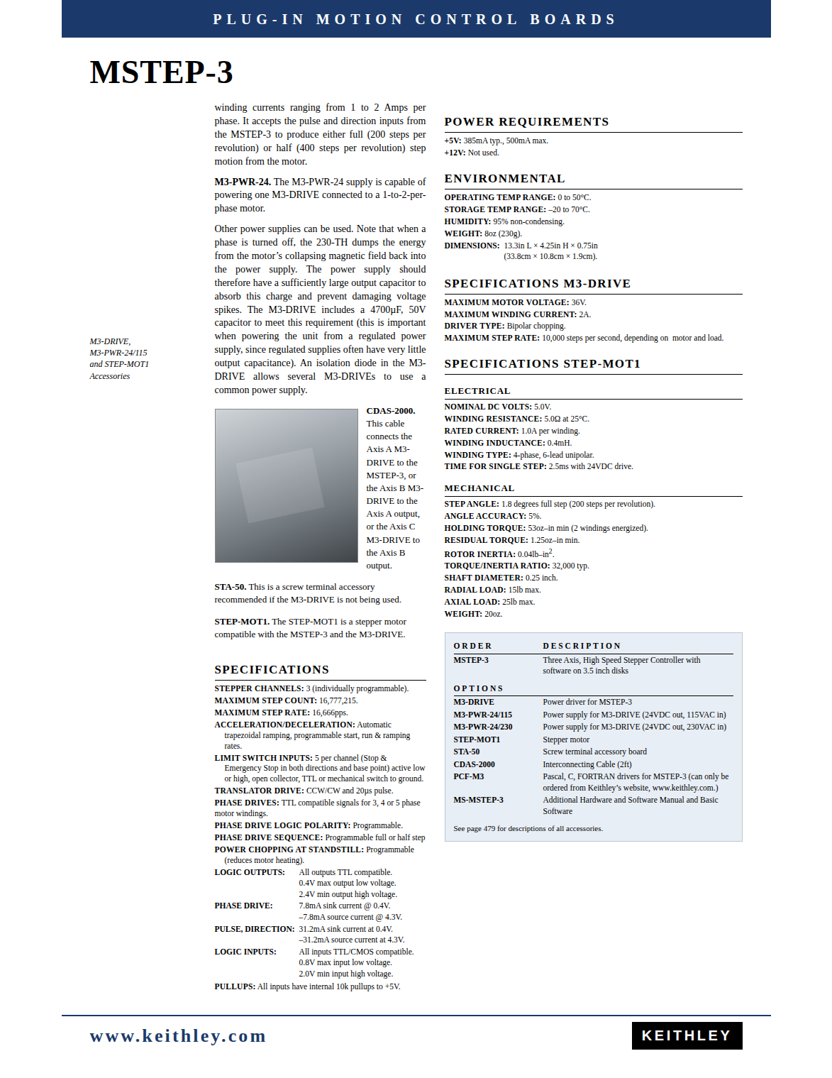PLUG-IN MOTION CONTROL BOARDS
MSTEP-3
M3-DRIVE,
M3-PWR-24/115
and STEP-MOT1
Accessories
winding currents ranging from 1 to 2 Amps per phase. It accepts the pulse and direction inputs from the MSTEP-3 to produce either full (200 steps per revolution) or half (400 steps per revolution) step motion from the motor.
M3-PWR-24. The M3-PWR-24 supply is capable of powering one M3-DRIVE connected to a 1-to-2-per-phase motor.
Other power supplies can be used. Note that when a phase is turned off, the 230-TH dumps the energy from the motor’s collapsing magnetic field back into the power supply. The power supply should therefore have a sufficiently large output capacitor to absorb this charge and prevent damaging voltage spikes. The M3-DRIVE includes a 4700µF, 50V capacitor to meet this requirement (this is important when powering the unit from a regulated power supply, since regulated supplies often have very little output capacitance). An isolation diode in the M3-DRIVE allows several M3-DRIVEs to use a common power supply.
CDAS-2000. This cable connects the Axis A M3-DRIVE to the MSTEP-3, or the Axis B M3-DRIVE to the Axis A output, or the Axis C M3-DRIVE to the Axis B output.
STA-50. This is a screw terminal accessory recommended if the M3-DRIVE is not being used.
STEP-MOT1. The STEP-MOT1 is a stepper motor compatible with the MSTEP-3 and the M3-DRIVE.
SPECIFICATIONS
STEPPER CHANNELS: 3 (individually programmable).
MAXIMUM STEP COUNT: 16,777,215.
MAXIMUM STEP RATE: 16,666pps.
ACCELERATION/DECELERATION: Automatic trapezoidal ramping, programmable start, run & ramping rates.
LIMIT SWITCH INPUTS: 5 per channel (Stop & Emergency Stop in both directions and base point) active low or high, open collector, TTL or mechanical switch to ground.
TRANSLATOR DRIVE: CCW/CW and 20µs pulse.
PHASE DRIVES: TTL compatible signals for 3, 4 or 5 phase motor windings.
PHASE DRIVE LOGIC POLARITY: Programmable.
PHASE DRIVE SEQUENCE: Programmable full or half step
POWER CHOPPING AT STANDSTILL: Programmable (reduces motor heating).
| LOGIC OUTPUTS: | All outputs TTL compatible. 0.4V max output low voltage. 2.4V min output high voltage. |
| PHASE DRIVE: | 7.8mA sink current @ 0.4V. –7.8mA source current @ 4.3V. |
| PULSE, DIRECTION: | 31.2mA sink current at 0.4V. –31.2mA source current at 4.3V. |
| LOGIC INPUTS: | All inputs TTL/CMOS compatible. 0.8V max input low voltage. 2.0V min input high voltage. |
PULLUPS: All inputs have internal 10k pullups to +5V.
POWER REQUIREMENTS
+5V: 385mA typ., 500mA max.
+12V: Not used.
ENVIRONMENTAL
OPERATING TEMP RANGE: 0 to 50°C.
STORAGE TEMP RANGE: –20 to 70°C.
HUMIDITY: 95% non-condensing.
WEIGHT: 8oz (230g).
| DIMENSIONS: | 13.3in L × 4.25in H × 0.75in (33.8cm × 10.8cm × 1.9cm). |
SPECIFICATIONS M3-DRIVE
MAXIMUM MOTOR VOLTAGE: 36V.
MAXIMUM WINDING CURRENT: 2A.
DRIVER TYPE: Bipolar chopping.
MAXIMUM STEP RATE: 10,000 steps per second, depending on motor and load.
SPECIFICATIONS STEP-MOT1
ELECTRICAL
NOMINAL DC VOLTS: 5.0V.
WINDING RESISTANCE: 5.0Ω at 25°C.
RATED CURRENT: 1.0A per winding.
WINDING INDUCTANCE: 0.4mH.
WINDING TYPE: 4-phase, 6-lead unipolar.
TIME FOR SINGLE STEP: 2.5ms with 24VDC drive.
MECHANICAL
STEP ANGLE: 1.8 degrees full step (200 steps per revolution).
ANGLE ACCURACY: 5%.
HOLDING TORQUE: 53oz–in min (2 windings energized).
RESIDUAL TORQUE: 1.25oz–in min.
ROTOR INERTIA: 0.04lb–in2.
TORQUE/INERTIA RATIO: 32,000 typ.
SHAFT DIAMETER: 0.25 inch.
RADIAL LOAD: 15lb max.
AXIAL LOAD: 25lb max.
WEIGHT: 20oz.
| ORDER | DESCRIPTION |
| MSTEP-3 | Three Axis, High Speed Stepper Controller with software on 3.5 inch disks |
| OPTIONS | |
| M3-DRIVE | Power driver for MSTEP-3 |
| M3-PWR-24/115 | Power supply for M3-DRIVE (24VDC out, 115VAC in) |
| M3-PWR-24/230 | Power supply for M3-DRIVE (24VDC out, 230VAC in) |
| STEP-MOT1 | Stepper motor |
| STA-50 | Screw terminal accessory board |
| CDAS-2000 | Interconnecting Cable (2ft) |
| PCF-M3 | Pascal, C, FORTRAN drivers for MSTEP-3 (can only be ordered from Keithley’s website, www.keithley.com.) |
| MS-MSTEP-3 | Additional Hardware and Software Manual and Basic Software |
See page 479 for descriptions of all accessories.
www.keithley.com
KEITHLEY